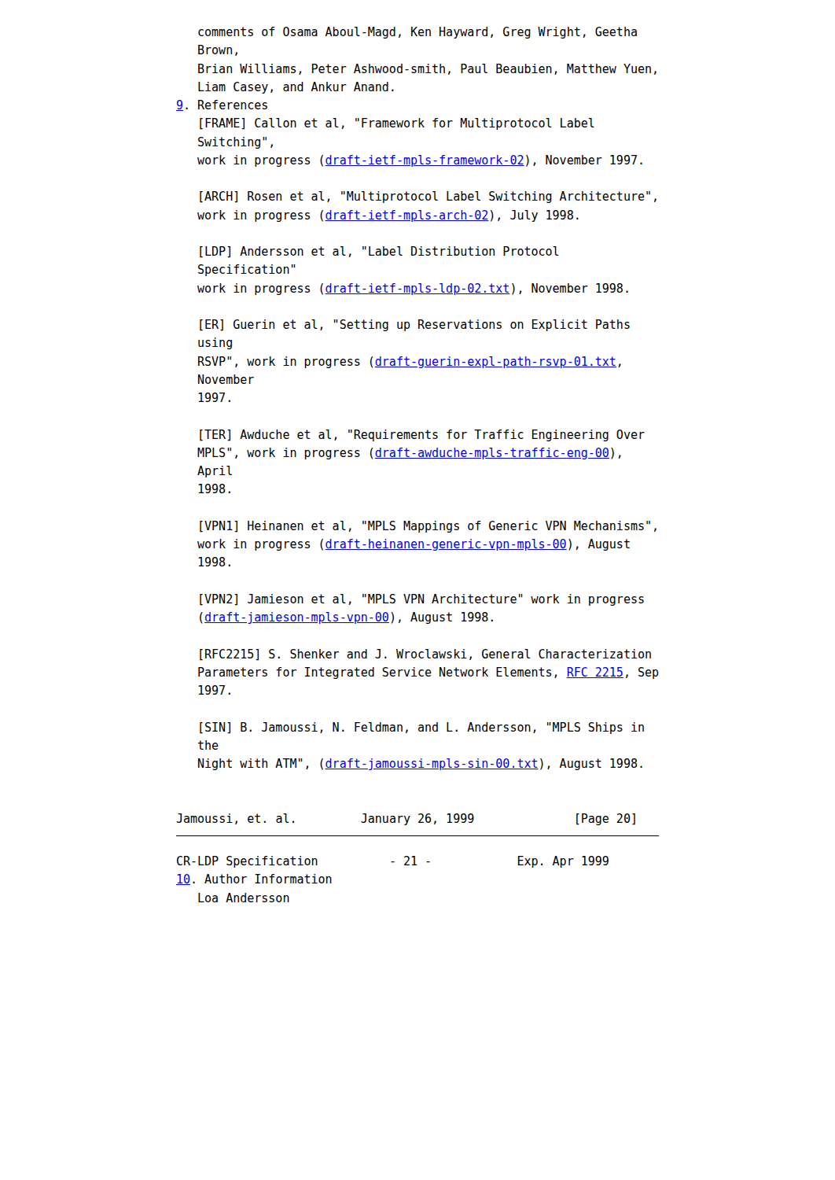comments of Osama Aboul-Magd, Ken Hayward, Greg Wright, Geetha Brown,
Brian Williams, Peter Ashwood-smith, Paul Beaubien, Matthew Yuen,
Liam Casey, and Ankur Anand.
9. References
[FRAME] Callon et al, "Framework for Multiprotocol Label Switching",
work in progress (draft-ietf-mpls-framework-02), November 1997.

[ARCH] Rosen et al, "Multiprotocol Label Switching Architecture",
work in progress (draft-ietf-mpls-arch-02), July 1998.

[LDP] Andersson et al, "Label Distribution Protocol Specification"
work in progress (draft-ietf-mpls-ldp-02.txt), November 1998.

[ER] Guerin et al, "Setting up Reservations on Explicit Paths using
RSVP", work in progress (draft-guerin-expl-path-rsvp-01.txt, November
1997.

[TER] Awduche et al, "Requirements for Traffic Engineering Over
MPLS", work in progress (draft-awduche-mpls-traffic-eng-00), April
1998.

[VPN1] Heinanen et al, "MPLS Mappings of Generic VPN Mechanisms",
work in progress (draft-heinanen-generic-vpn-mpls-00), August 1998.

[VPN2] Jamieson et al, "MPLS VPN Architecture" work in progress
(draft-jamieson-mpls-vpn-00), August 1998.

[RFC2215] S. Shenker and J. Wroclawski, General Characterization
Parameters for Integrated Service Network Elements, RFC 2215, Sep
1997.

[SIN] B. Jamoussi, N. Feldman, and L. Andersson, "MPLS Ships in the
Night with ATM", (draft-jamoussi-mpls-sin-00.txt), August 1998.

Jamoussi, et. al.         January 26, 1999              [Page 20]
CR-LDP Specification          - 21 -            Exp. Apr 1999
10. Author Information
Loa Andersson